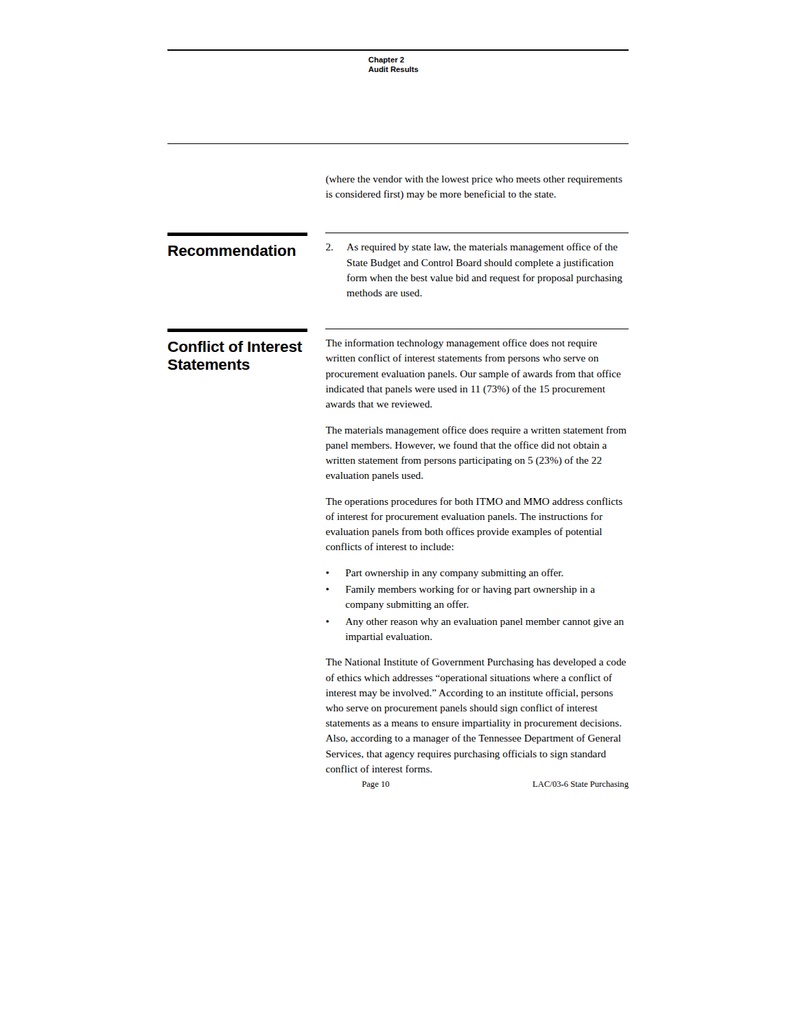Chapter 2
Audit Results
(where the vendor with the lowest price who meets other requirements is considered first) may be more beneficial to the state.
Recommendation
2.
As required by state law, the materials management office of the State Budget and Control Board should complete a justification form when the best value bid and request for proposal purchasing methods are used.
Conflict of Interest Statements
The information technology management office does not require written conflict of interest statements from persons who serve on procurement evaluation panels. Our sample of awards from that office indicated that panels were used in 11 (73%) of the 15 procurement awards that we reviewed.
The materials management office does require a written statement from panel members. However, we found that the office did not obtain a written statement from persons participating on 5 (23%) of the 22 evaluation panels used.
The operations procedures for both ITMO and MMO address conflicts of interest for procurement evaluation panels. The instructions for evaluation panels from both offices provide examples of potential conflicts of interest to include:
•Part ownership in any company submitting an offer.
•Family members working for or having part ownership in a company submitting an offer.
•Any other reason why an evaluation panel member cannot give an impartial evaluation.
The National Institute of Government Purchasing has developed a code of ethics which addresses “operational situations where a conflict of interest may be involved.” According to an institute official, persons who serve on procurement panels should sign conflict of interest statements as a means to ensure impartiality in procurement decisions. Also, according to a manager of the Tennessee Department of General Services, that agency requires purchasing officials to sign standard conflict of interest forms.
Page 10
LAC/03-6 State Purchasing